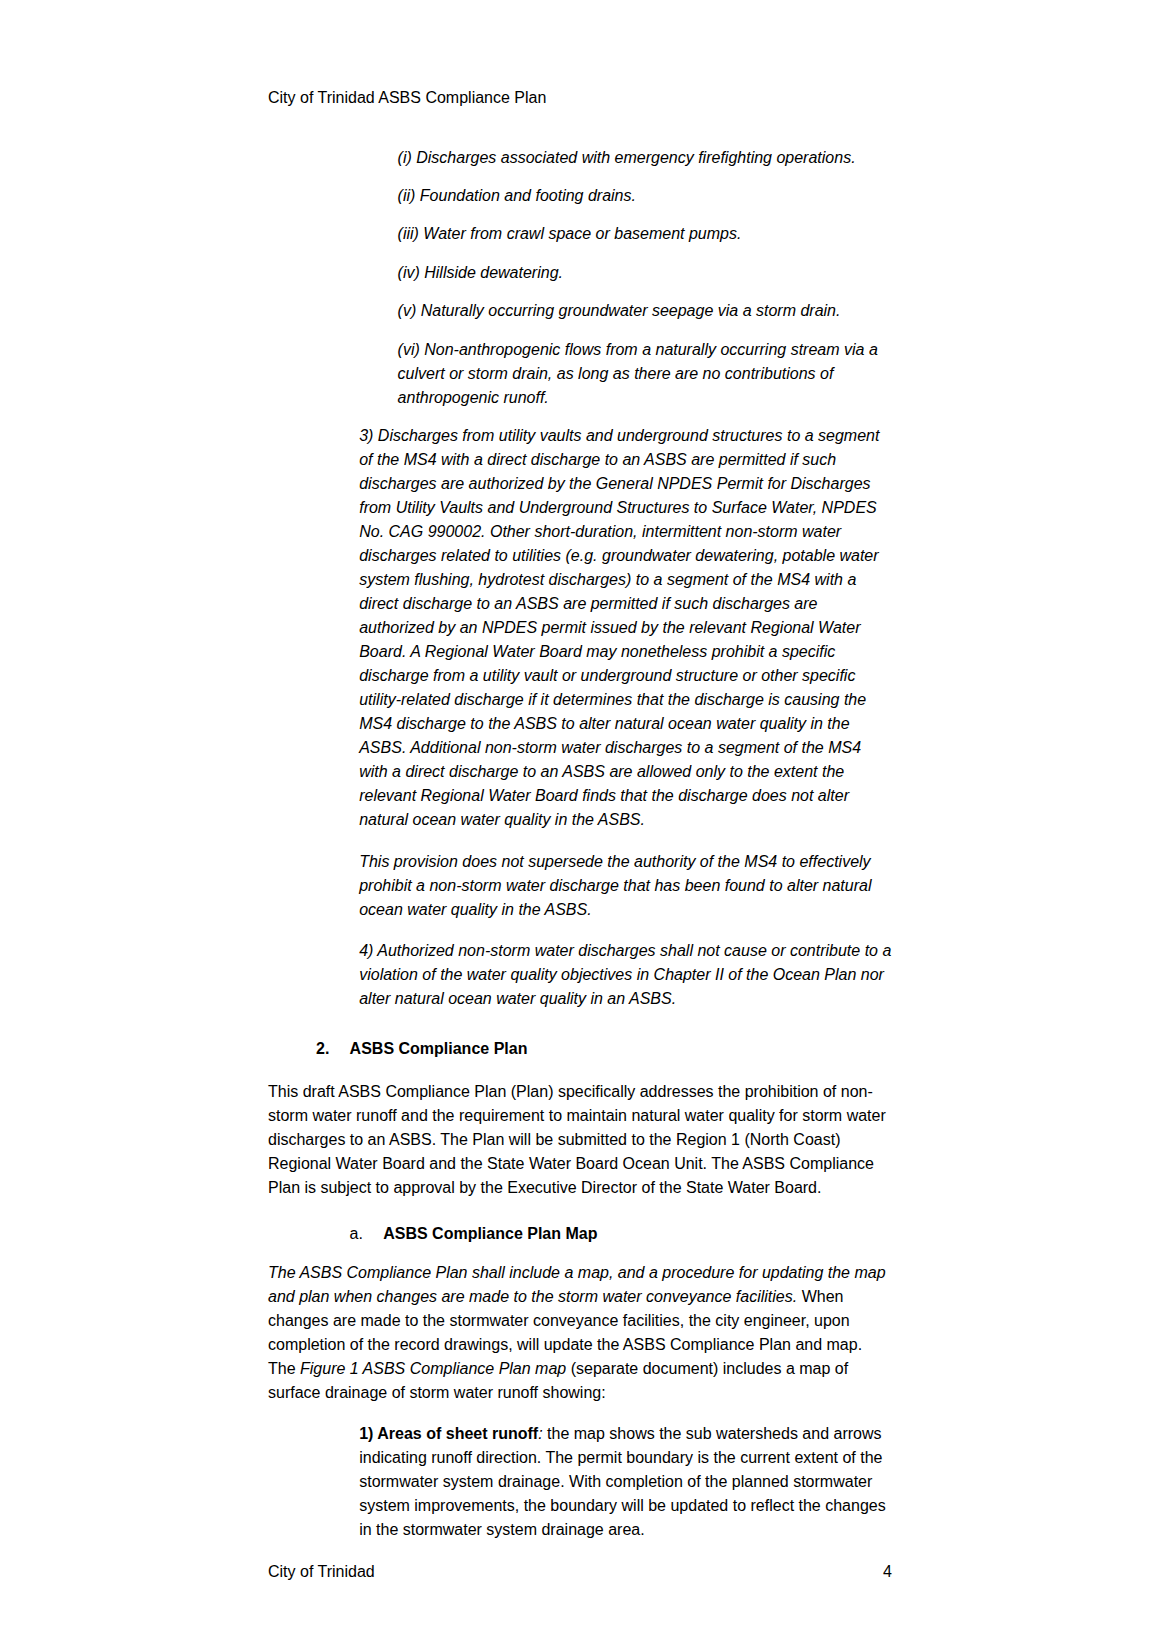City of Trinidad ASBS Compliance Plan
(i) Discharges associated with emergency firefighting operations.
(ii) Foundation and footing drains.
(iii) Water from crawl space or basement pumps.
(iv) Hillside dewatering.
(v) Naturally occurring groundwater seepage via a storm drain.
(vi) Non-anthropogenic flows from a naturally occurring stream via a culvert or storm drain, as long as there are no contributions of anthropogenic runoff.
3) Discharges from utility vaults and underground structures to a segment of the MS4 with a direct discharge to an ASBS are permitted if such discharges are authorized by the General NPDES Permit for Discharges from Utility Vaults and Underground Structures to Surface Water, NPDES No. CAG 990002. Other short-duration, intermittent non-storm water discharges related to utilities (e.g. groundwater dewatering, potable water system flushing, hydrotest discharges) to a segment of the MS4 with a direct discharge to an ASBS are permitted if such discharges are authorized by an NPDES permit issued by the relevant Regional Water Board. A Regional Water Board may nonetheless prohibit a specific discharge from a utility vault or underground structure or other specific utility-related discharge if it determines that the discharge is causing the MS4 discharge to the ASBS to alter natural ocean water quality in the ASBS. Additional non-storm water discharges to a segment of the MS4 with a direct discharge to an ASBS are allowed only to the extent the relevant Regional Water Board finds that the discharge does not alter natural ocean water quality in the ASBS.
This provision does not supersede the authority of the MS4 to effectively prohibit a non-storm water discharge that has been found to alter natural ocean water quality in the ASBS.
4) Authorized non-storm water discharges shall not cause or contribute to a violation of the water quality objectives in Chapter II of the Ocean Plan nor alter natural ocean water quality in an ASBS.
2. ASBS Compliance Plan
This draft ASBS Compliance Plan (Plan) specifically addresses the prohibition of non-storm water runoff and the requirement to maintain natural water quality for storm water discharges to an ASBS. The Plan will be submitted to the Region 1 (North Coast) Regional Water Board and the State Water Board Ocean Unit. The ASBS Compliance Plan is subject to approval by the Executive Director of the State Water Board.
a. ASBS Compliance Plan Map
The ASBS Compliance Plan shall include a map, and a procedure for updating the map and plan when changes are made to the storm water conveyance facilities. When changes are made to the stormwater conveyance facilities, the city engineer, upon completion of the record drawings, will update the ASBS Compliance Plan and map. The Figure 1 ASBS Compliance Plan map (separate document) includes a map of surface drainage of storm water runoff showing:
1) Areas of sheet runoff: the map shows the sub watersheds and arrows indicating runoff direction. The permit boundary is the current extent of the stormwater system drainage. With completion of the planned stormwater system improvements, the boundary will be updated to reflect the changes in the stormwater system drainage area.
City of Trinidad 4